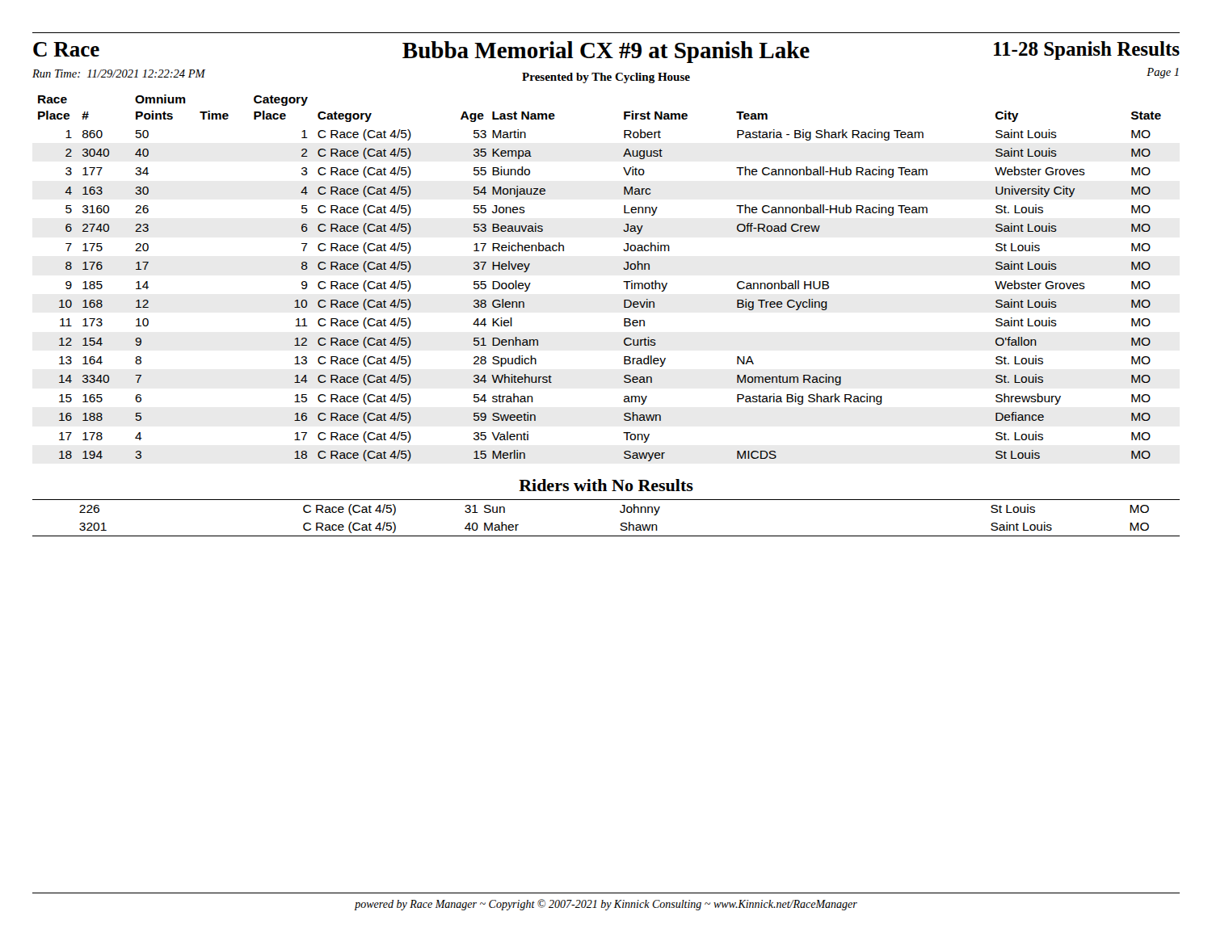C Race
Run Time: 11/29/2021 12:22:24 PM
Bubba Memorial CX #9 at Spanish Lake
Presented by The Cycling House
11-28 Spanish Results
Page 1
| Race | | Omnium | | Category | | | | | | |
| --- | --- | --- | --- | --- | --- | --- | --- | --- | --- | --- |
| Place | # | Points | Time | Place | Category | Age | Last Name | First Name | Team | City | State |
| 1 | 860 | 50 | | 1 | C Race (Cat 4/5) | 53 | Martin | Robert | Pastaria - Big Shark Racing Team | Saint Louis | MO |
| 2 | 3040 | 40 | | 2 | C Race (Cat 4/5) | 35 | Kempa | August | | Saint Louis | MO |
| 3 | 177 | 34 | | 3 | C Race (Cat 4/5) | 55 | Biundo | Vito | The Cannonball-Hub Racing Team | Webster Groves | MO |
| 4 | 163 | 30 | | 4 | C Race (Cat 4/5) | 54 | Monjauze | Marc | | University City | MO |
| 5 | 3160 | 26 | | 5 | C Race (Cat 4/5) | 55 | Jones | Lenny | The Cannonball-Hub Racing Team | St. Louis | MO |
| 6 | 2740 | 23 | | 6 | C Race (Cat 4/5) | 53 | Beauvais | Jay | Off-Road Crew | Saint Louis | MO |
| 7 | 175 | 20 | | 7 | C Race (Cat 4/5) | 17 | Reichenbach | Joachim | | St Louis | MO |
| 8 | 176 | 17 | | 8 | C Race (Cat 4/5) | 37 | Helvey | John | | Saint Louis | MO |
| 9 | 185 | 14 | | 9 | C Race (Cat 4/5) | 55 | Dooley | Timothy | Cannonball HUB | Webster Groves | MO |
| 10 | 168 | 12 | | 10 | C Race (Cat 4/5) | 38 | Glenn | Devin | Big Tree Cycling | Saint Louis | MO |
| 11 | 173 | 10 | | 11 | C Race (Cat 4/5) | 44 | Kiel | Ben | | Saint Louis | MO |
| 12 | 154 | 9 | | 12 | C Race (Cat 4/5) | 51 | Denham | Curtis | | O'fallon | MO |
| 13 | 164 | 8 | | 13 | C Race (Cat 4/5) | 28 | Spudich | Bradley | NA | St. Louis | MO |
| 14 | 3340 | 7 | | 14 | C Race (Cat 4/5) | 34 | Whitehurst | Sean | Momentum Racing | St. Louis | MO |
| 15 | 165 | 6 | | 15 | C Race (Cat 4/5) | 54 | strahan | amy | Pastaria Big Shark Racing | Shrewsbury | MO |
| 16 | 188 | 5 | | 16 | C Race (Cat 4/5) | 59 | Sweetin | Shawn | | Defiance | MO |
| 17 | 178 | 4 | | 17 | C Race (Cat 4/5) | 35 | Valenti | Tony | | St. Louis | MO |
| 18 | 194 | 3 | | 18 | C Race (Cat 4/5) | 15 | Merlin | Sawyer | MICDS | St Louis | MO |
Riders with No Results
| | 226 | | | | C Race (Cat 4/5) | 31 | Sun | Johnny | | St Louis | MO |
| | 3201 | | | | C Race (Cat 4/5) | 40 | Maher | Shawn | | Saint Louis | MO |
powered by Race Manager ~ Copyright © 2007-2021 by Kinnick Consulting ~ www.Kinnick.net/RaceManager